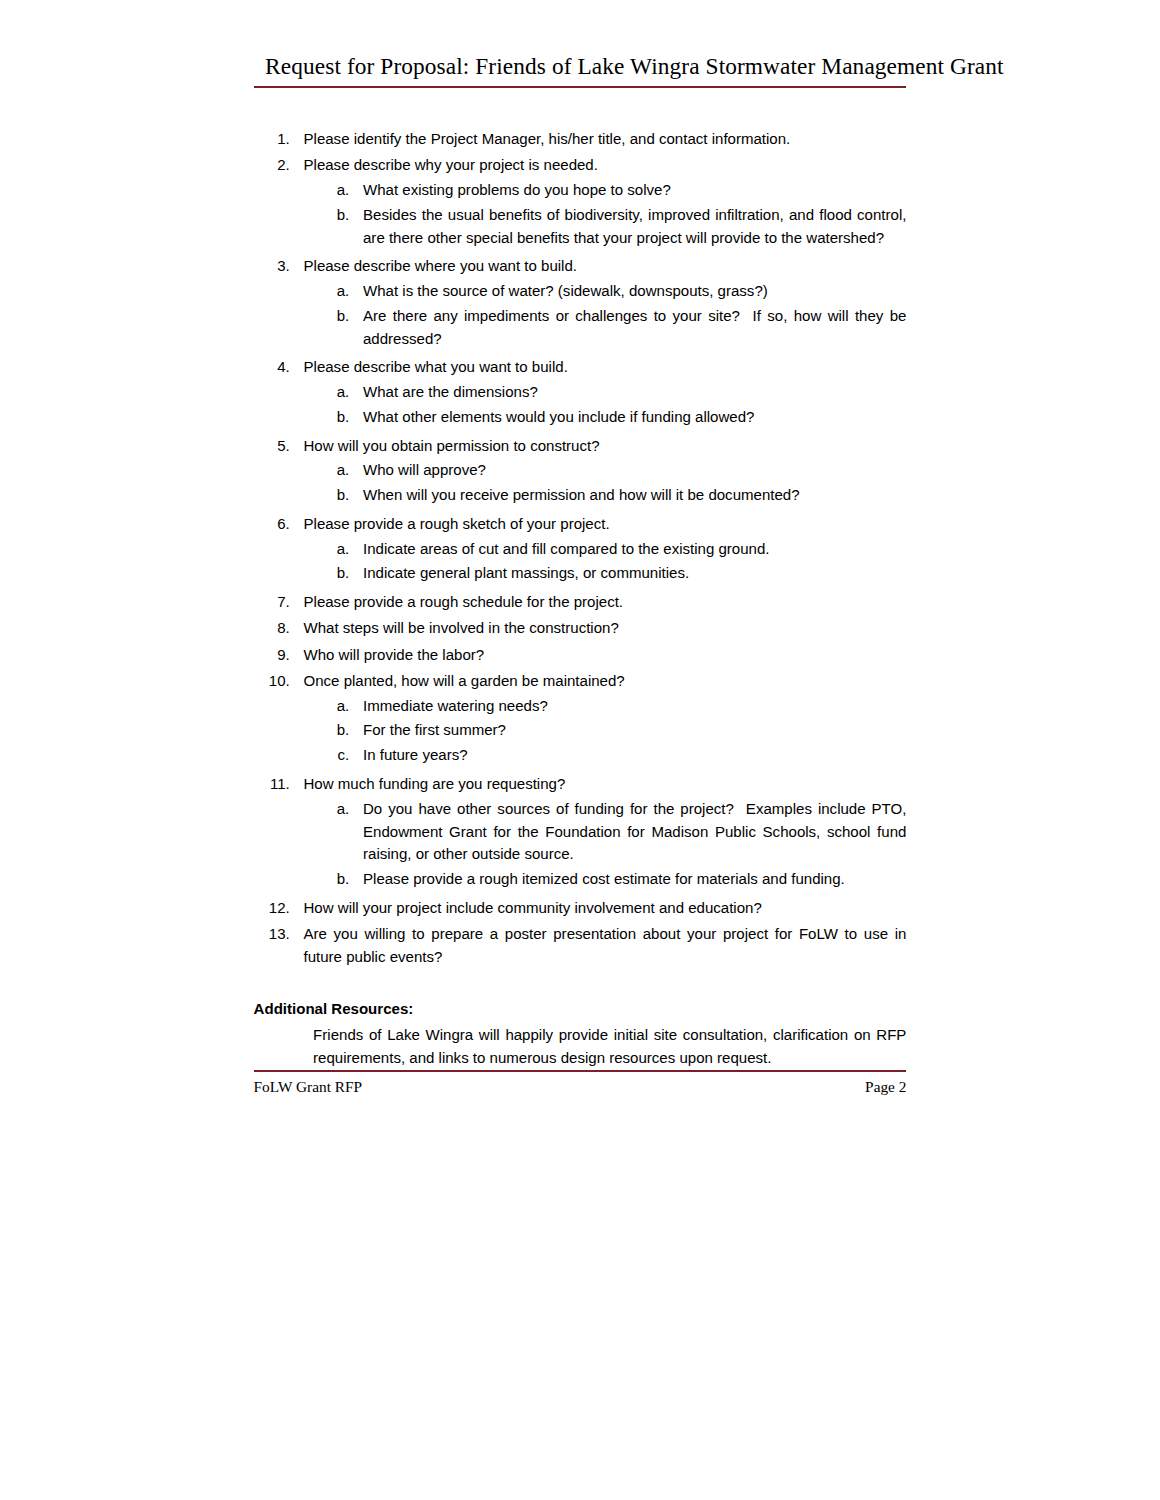Request for Proposal: Friends of Lake Wingra Stormwater Management Grant
Please identify the Project Manager, his/her title, and contact information.
Please describe why your project is needed.
What existing problems do you hope to solve?
Besides the usual benefits of biodiversity, improved infiltration, and flood control, are there other special benefits that your project will provide to the watershed?
Please describe where you want to build.
What is the source of water? (sidewalk, downspouts, grass?)
Are there any impediments or challenges to your site? If so, how will they be addressed?
Please describe what you want to build.
What are the dimensions?
What other elements would you include if funding allowed?
How will you obtain permission to construct?
Who will approve?
When will you receive permission and how will it be documented?
Please provide a rough sketch of your project.
Indicate areas of cut and fill compared to the existing ground.
Indicate general plant massings, or communities.
Please provide a rough schedule for the project.
What steps will be involved in the construction?
Who will provide the labor?
Once planted, how will a garden be maintained?
Immediate watering needs?
For the first summer?
In future years?
How much funding are you requesting?
Do you have other sources of funding for the project? Examples include PTO, Endowment Grant for the Foundation for Madison Public Schools, school fund raising, or other outside source.
Please provide a rough itemized cost estimate for materials and funding.
How will your project include community involvement and education?
Are you willing to prepare a poster presentation about your project for FoLW to use in future public events?
Additional Resources:
Friends of Lake Wingra will happily provide initial site consultation, clarification on RFP requirements, and links to numerous design resources upon request.
FoLW Grant RFP Page 2